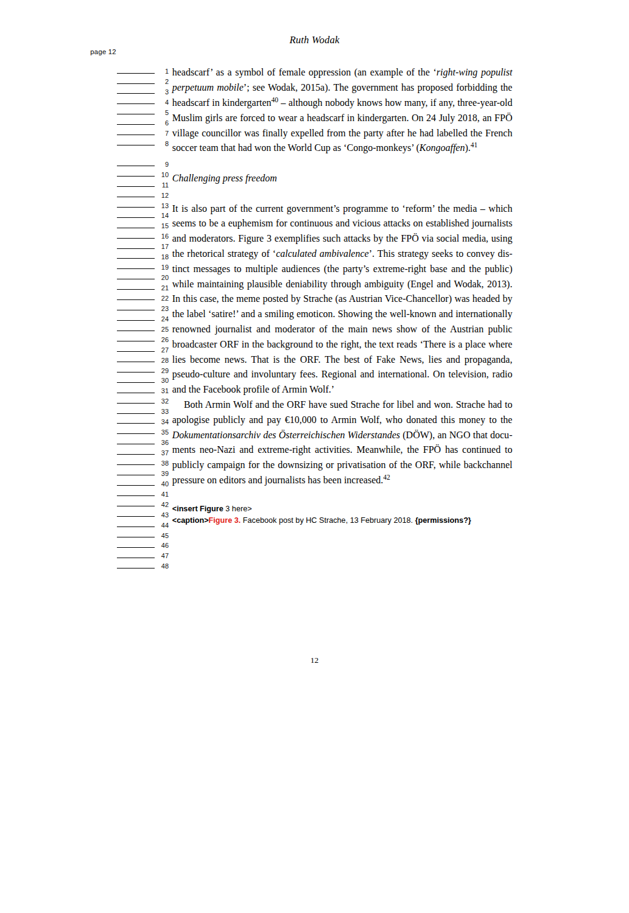page 12
Ruth Wodak
1
2
3
4
5
6
7
8
9
9
10
11
12
13
14
15
16
17
18
19
20
21
22
23
24
25
26
27
28
29
30
31
32
33
34
35
36
37
38
39
40
41
42
43
44
45
46
47
48
headscarf’ as a symbol of female oppression (an example of the ‘right-wing populist perpetuum mobile’; see Wodak, 2015a). The government has proposed forbidding the headscarf in kindergarten40 – although nobody knows how many, if any, three-year-old Muslim girls are forced to wear a headscarf in kindergarten. On 24 July 2018, an FPÖ village councillor was finally expelled from the party after he had labelled the French soccer team that had won the World Cup as ‘Congo-monkeys’ (Kongoaffen).41
Challenging press freedom
It is also part of the current government’s programme to ‘reform’ the media – which seems to be a euphemism for continuous and vicious attacks on established journalists and moderators. Figure 3 exemplifies such attacks by the FPÖ via social media, using the rhetorical strategy of ‘calculated ambivalence’. This strategy seeks to convey distinct messages to multiple audiences (the party’s extreme-right base and the public) while maintaining plausible deniability through ambiguity (Engel and Wodak, 2013). In this case, the meme posted by Strache (as Austrian Vice-Chancellor) was headed by the label ‘satire!’ and a smiling emoticon. Showing the well-known and internationally renowned journalist and moderator of the main news show of the Austrian public broadcaster ORF in the background to the right, the text reads ‘There is a place where lies become news. That is the ORF. The best of Fake News, lies and propaganda, pseudo-culture and involuntary fees. Regional and international. On television, radio and the Facebook profile of Armin Wolf.’
Both Armin Wolf and the ORF have sued Strache for libel and won. Strache had to apologise publicly and pay €10,000 to Armin Wolf, who donated this money to the Dokumentationsarchiv des Österreichischen Widerstandes (DÖW), an NGO that documents neo-Nazi and extreme-right activities. Meanwhile, the FPÖ has continued to publicly campaign for the downsizing or privatisation of the ORF, while backchannel pressure on editors and journalists has been increased.42
<insert Figure 3 here>
<caption>Figure 3. Facebook post by HC Strache, 13 February 2018. {permissions?}
12